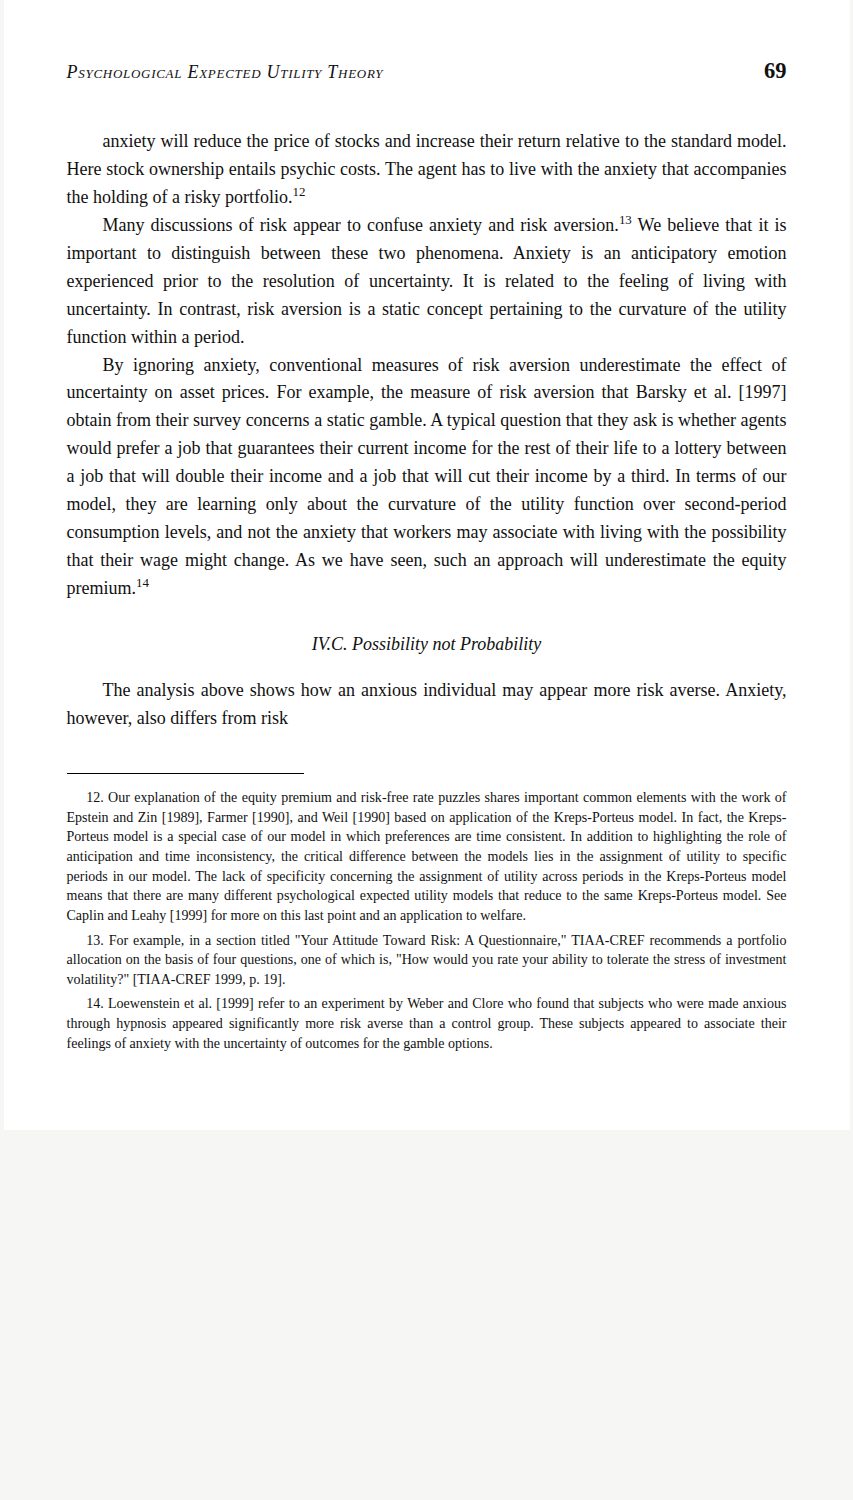Psychological Expected Utility Theory 69
anxiety will reduce the price of stocks and increase their return relative to the standard model. Here stock ownership entails psychic costs. The agent has to live with the anxiety that accompanies the holding of a risky portfolio.12
Many discussions of risk appear to confuse anxiety and risk aversion.13 We believe that it is important to distinguish between these two phenomena. Anxiety is an anticipatory emotion experienced prior to the resolution of uncertainty. It is related to the feeling of living with uncertainty. In contrast, risk aversion is a static concept pertaining to the curvature of the utility function within a period.
By ignoring anxiety, conventional measures of risk aversion underestimate the effect of uncertainty on asset prices. For example, the measure of risk aversion that Barsky et al. [1997] obtain from their survey concerns a static gamble. A typical question that they ask is whether agents would prefer a job that guarantees their current income for the rest of their life to a lottery between a job that will double their income and a job that will cut their income by a third. In terms of our model, they are learning only about the curvature of the utility function over second-period consumption levels, and not the anxiety that workers may associate with living with the possibility that their wage might change. As we have seen, such an approach will underestimate the equity premium.14
IV.C. Possibility not Probability
The analysis above shows how an anxious individual may appear more risk averse. Anxiety, however, also differs from risk
12. Our explanation of the equity premium and risk-free rate puzzles shares important common elements with the work of Epstein and Zin [1989], Farmer [1990], and Weil [1990] based on application of the Kreps-Porteus model. In fact, the Kreps-Porteus model is a special case of our model in which preferences are time consistent. In addition to highlighting the role of anticipation and time inconsistency, the critical difference between the models lies in the assignment of utility to specific periods in our model. The lack of specificity concerning the assignment of utility across periods in the Kreps-Porteus model means that there are many different psychological expected utility models that reduce to the same Kreps-Porteus model. See Caplin and Leahy [1999] for more on this last point and an application to welfare.
13. For example, in a section titled "Your Attitude Toward Risk: A Questionnaire," TIAA-CREF recommends a portfolio allocation on the basis of four questions, one of which is, "How would you rate your ability to tolerate the stress of investment volatility?" [TIAA-CREF 1999, p. 19].
14. Loewenstein et al. [1999] refer to an experiment by Weber and Clore who found that subjects who were made anxious through hypnosis appeared significantly more risk averse than a control group. These subjects appeared to associate their feelings of anxiety with the uncertainty of outcomes for the gamble options.